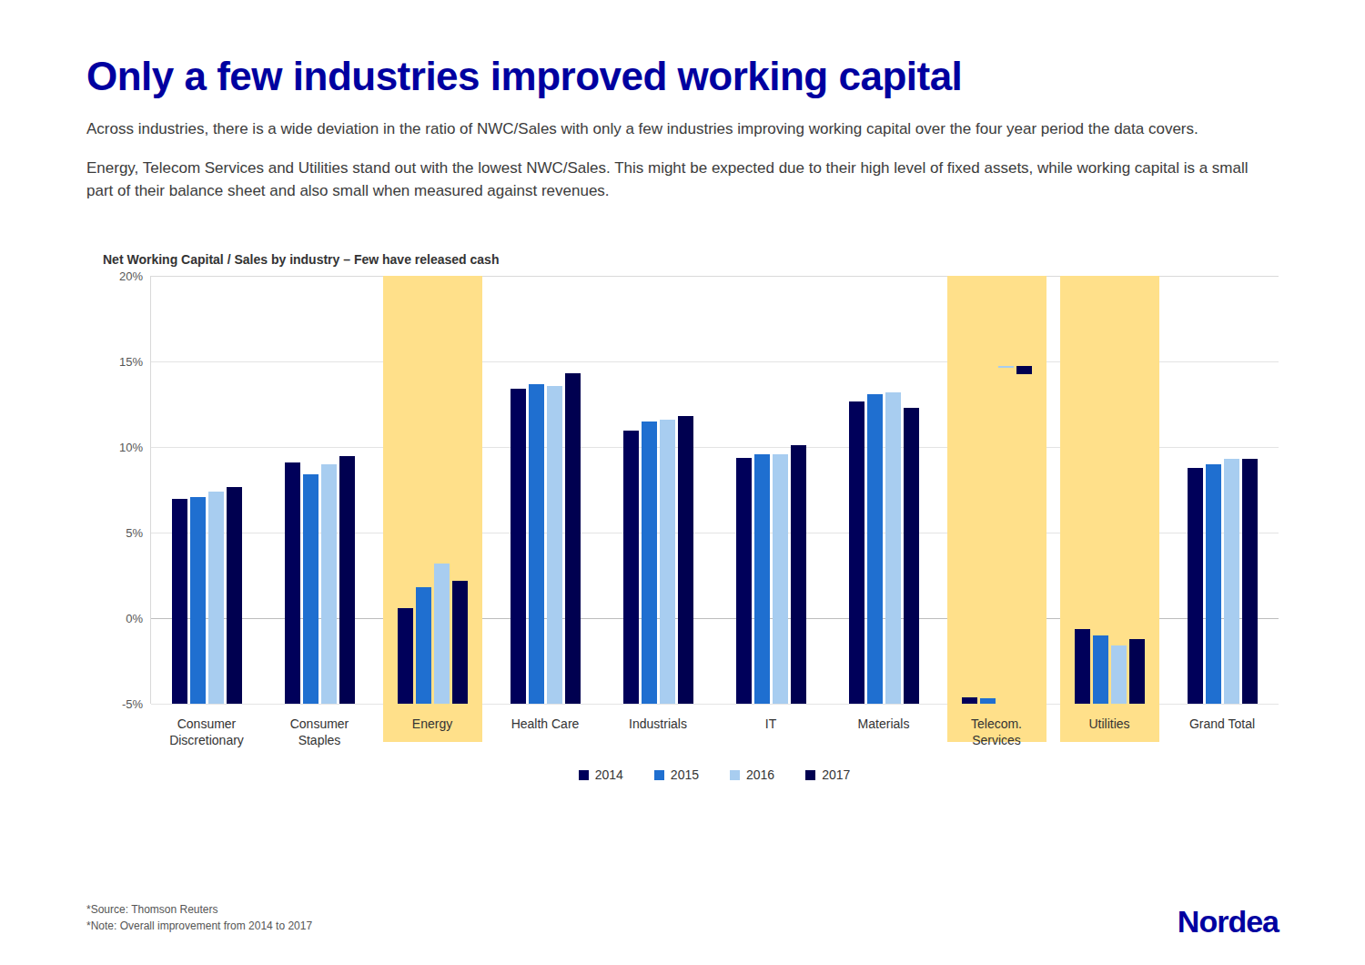Only a few industries improved working capital
Across industries, there is a wide deviation in the ratio of NWC/Sales with only a few industries improving working capital over the four year period the data covers.
Energy, Telecom Services and Utilities stand out with the lowest NWC/Sales. This might be expected due to their high level of fixed assets, while working capital is a small part of their balance sheet and also small when measured against revenues.
Net Working Capital / Sales by industry – Few have released cash
20% 15% 10% 5% 0% -5%
Consumer
Discretionary
Consumer
Staples
Energy
Health Care
Industrials
IT
Materials
Telecom.
Services
Utilities
Grand Total
2014 2015 2016 2017
*Source: Thomson Reuters
*Note: Overall improvement from 2014 to 2017
Nordea